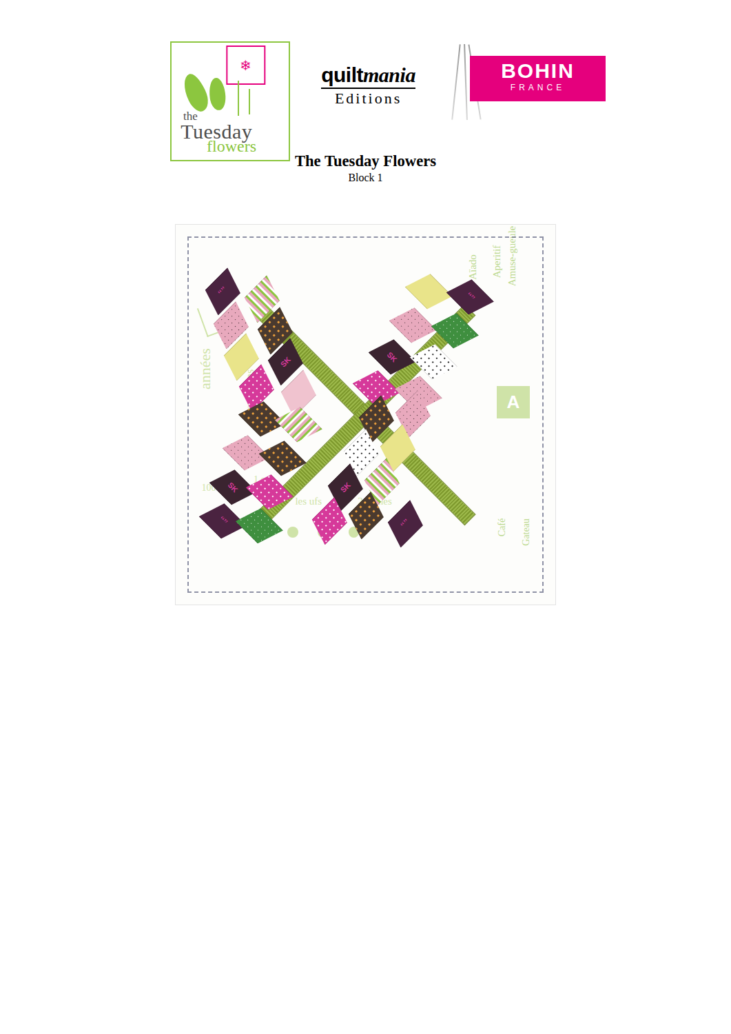❄
the
Tuesday
flowers
quiltmania
Editions
BOHIN
FRANCE
The Tuesday Flowers
Block 1
années au moins les ufs 2 jaunes Amuse-gueule Aperitif Aïado Gateau Café 100 g 1 cm
A